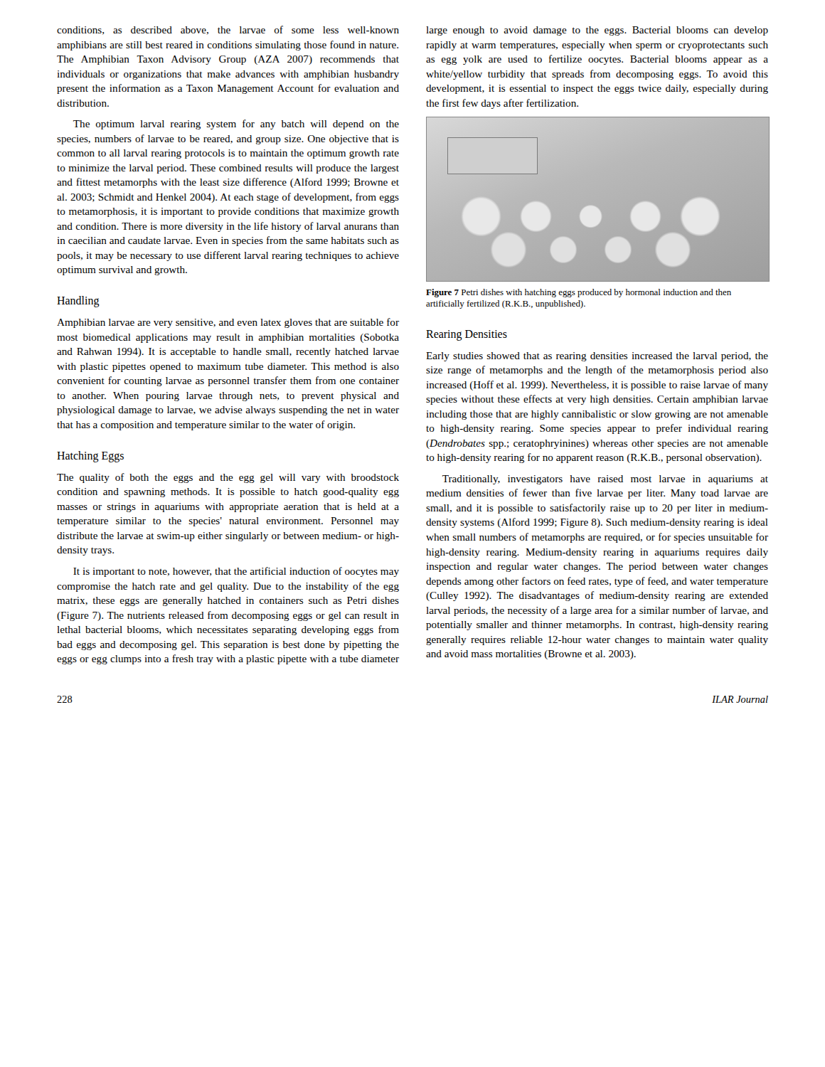conditions, as described above, the larvae of some less well-known amphibians are still best reared in conditions simulating those found in nature. The Amphibian Taxon Advisory Group (AZA 2007) recommends that individuals or organizations that make advances with amphibian husbandry present the information as a Taxon Management Account for evaluation and distribution.
The optimum larval rearing system for any batch will depend on the species, numbers of larvae to be reared, and group size. One objective that is common to all larval rearing protocols is to maintain the optimum growth rate to minimize the larval period. These combined results will produce the largest and fittest metamorphs with the least size difference (Alford 1999; Browne et al. 2003; Schmidt and Henkel 2004). At each stage of development, from eggs to metamorphosis, it is important to provide conditions that maximize growth and condition. There is more diversity in the life history of larval anurans than in caecilian and caudate larvae. Even in species from the same habitats such as pools, it may be necessary to use different larval rearing techniques to achieve optimum survival and growth.
Handling
Amphibian larvae are very sensitive, and even latex gloves that are suitable for most biomedical applications may result in amphibian mortalities (Sobotka and Rahwan 1994). It is acceptable to handle small, recently hatched larvae with plastic pipettes opened to maximum tube diameter. This method is also convenient for counting larvae as personnel transfer them from one container to another. When pouring larvae through nets, to prevent physical and physiological damage to larvae, we advise always suspending the net in water that has a composition and temperature similar to the water of origin.
Hatching Eggs
The quality of both the eggs and the egg gel will vary with broodstock condition and spawning methods. It is possible to hatch good-quality egg masses or strings in aquariums with appropriate aeration that is held at a temperature similar to the species' natural environment. Personnel may distribute the larvae at swim-up either singularly or between medium- or high-density trays.
It is important to note, however, that the artificial induction of oocytes may compromise the hatch rate and gel quality. Due to the instability of the egg matrix, these eggs are generally hatched in containers such as Petri dishes (Figure 7). The nutrients released from decomposing eggs or gel can result in lethal bacterial blooms, which necessitates separating developing eggs from bad eggs and decomposing gel. This separation is best done by pipetting the eggs or egg clumps into a fresh tray with a plastic pipette with a tube diameter large enough to avoid damage to the eggs. Bacterial blooms can develop rapidly at warm temperatures, especially when sperm or cryoprotectants such as egg yolk are used to fertilize oocytes. Bacterial blooms appear as a white/yellow turbidity that spreads from decomposing eggs. To avoid this development, it is essential to inspect the eggs twice daily, especially during the first few days after fertilization.
Figure 7 Petri dishes with hatching eggs produced by hormonal induction and then artificially fertilized (R.K.B., unpublished).
Rearing Densities
Early studies showed that as rearing densities increased the larval period, the size range of metamorphs and the length of the metamorphosis period also increased (Hoff et al. 1999). Nevertheless, it is possible to raise larvae of many species without these effects at very high densities. Certain amphibian larvae including those that are highly cannibalistic or slow growing are not amenable to high-density rearing. Some species appear to prefer individual rearing (Dendrobates spp.; ceratophryinines) whereas other species are not amenable to high-density rearing for no apparent reason (R.K.B., personal observation).
Traditionally, investigators have raised most larvae in aquariums at medium densities of fewer than five larvae per liter. Many toad larvae are small, and it is possible to satisfactorily raise up to 20 per liter in medium-density systems (Alford 1999; Figure 8). Such medium-density rearing is ideal when small numbers of metamorphs are required, or for species unsuitable for high-density rearing. Medium-density rearing in aquariums requires daily inspection and regular water changes. The period between water changes depends among other factors on feed rates, type of feed, and water temperature (Culley 1992). The disadvantages of medium-density rearing are extended larval periods, the necessity of a large area for a similar number of larvae, and potentially smaller and thinner metamorphs. In contrast, high-density rearing generally requires reliable 12-hour water changes to maintain water quality and avoid mass mortalities (Browne et al. 2003).
228 ILAR Journal